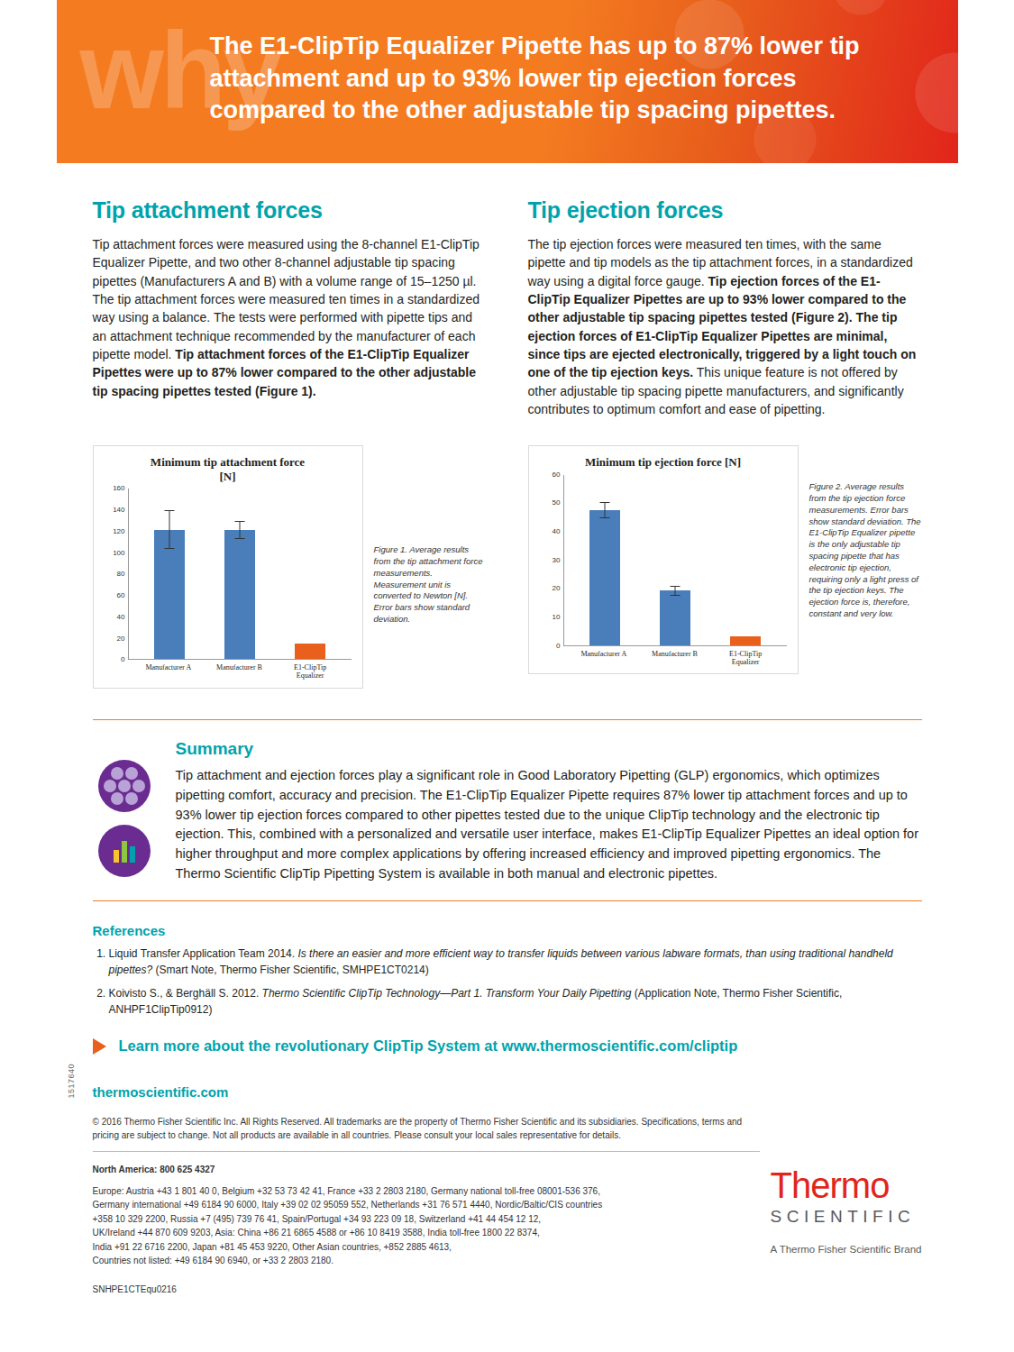why
The E1-ClipTip Equalizer Pipette has up to 87% lower tip attachment and up to 93% lower tip ejection forces compared to the other adjustable tip spacing pipettes.
Tip attachment forces
Tip attachment forces were measured using the 8-channel E1-ClipTip Equalizer Pipette, and two other 8-channel adjustable tip spacing pipettes (Manufacturers A and B) with a volume range of 15–1250 µl. The tip attachment forces were measured ten times in a standardized way using a balance. The tests were performed with pipette tips and an attachment technique recommended by the manufacturer of each pipette model. Tip attachment forces of the E1-ClipTip Equalizer Pipettes were up to 87% lower compared to the other adjustable tip spacing pipettes tested (Figure 1).
Tip ejection forces
The tip ejection forces were measured ten times, with the same pipette and tip models as the tip attachment forces, in a standardized way using a digital force gauge. Tip ejection forces of the E1-ClipTip Equalizer Pipettes are up to 93% lower compared to the other adjustable tip spacing pipettes tested (Figure 2). The tip ejection forces of E1-ClipTip Equalizer Pipettes are minimal, since tips are ejected electronically, triggered by a light touch on one of the tip ejection keys. This unique feature is not offered by other adjustable tip spacing pipette manufacturers, and significantly contributes to optimum comfort and ease of pipetting.
Minimum tip attachment force
[N]
160 140 120 100 80 60 40 20 0
Manufacturer A Manufacturer B E1-ClipTip
Equalizer
Figure 1. Average results from the tip attachment force measurements. Measurement unit is converted to Newton [N]. Error bars show standard deviation.
Minimum tip ejection force [N]
60 50 40 30 20 10 0
Manufacturer A Manufacturer B E1-ClipTip
Equalizer
Figure 2. Average results from the tip ejection force measurements. Error bars show standard deviation. The E1-ClipTip Equalizer pipette is the only adjustable tip spacing pipette that has electronic tip ejection, requiring only a light press of the tip ejection keys. The ejection force is, therefore, constant and very low.
Summary
Tip attachment and ejection forces play a significant role in Good Laboratory Pipetting (GLP) ergonomics, which optimizes pipetting comfort, accuracy and precision. The E1-ClipTip Equalizer Pipette requires 87% lower tip attachment forces and up to 93% lower tip ejection forces compared to other pipettes tested due to the unique ClipTip technology and the electronic tip ejection. This, combined with a personalized and versatile user interface, makes E1-ClipTip Equalizer Pipettes an ideal option for higher throughput and more complex applications by offering increased efficiency and improved pipetting ergonomics. The Thermo Scientific ClipTip Pipetting System is available in both manual and electronic pipettes.
References
Liquid Transfer Application Team 2014. Is there an easier and more efficient way to transfer liquids between various labware formats, than using traditional handheld pipettes? (Smart Note, Thermo Fisher Scientific, SMHPE1CT0214)
Koivisto S., & Berghäll S. 2012. Thermo Scientific ClipTip Technology—Part 1. Transform Your Daily Pipetting (Application Note, Thermo Fisher Scientific, ANHPF1ClipTip0912)
Learn more about the revolutionary ClipTip System at www.thermoscientific.com/cliptip
1517640
thermoscientific.com
© 2016 Thermo Fisher Scientific Inc. All Rights Reserved. All trademarks are the property of Thermo Fisher Scientific and its subsidiaries. Specifications, terms and pricing are subject to change. Not all products are available in all countries. Please consult your local sales representative for details.
North America: 800 625 4327
Europe: Austria +43 1 801 40 0, Belgium +32 53 73 42 41, France +33 2 2803 2180, Germany national toll-free 08001-536 376,
Germany international +49 6184 90 6000, Italy +39 02 02 95059 552, Netherlands +31 76 571 4440, Nordic/Baltic/CIS countries
+358 10 329 2200, Russia +7 (495) 739 76 41, Spain/Portugal +34 93 223 09 18, Switzerland +41 44 454 12 12,
UK/Ireland +44 870 609 9203, Asia: China +86 21 6865 4588 or +86 10 8419 3588, India toll-free 1800 22 8374,
India +91 22 6716 2200, Japan +81 45 453 9220, Other Asian countries, +852 2885 4613,
Countries not listed: +49 6184 90 6940, or +33 2 2803 2180.
SNHPE1CTEqu0216
Thermo
SCIENTIFIC
A Thermo Fisher Scientific Brand